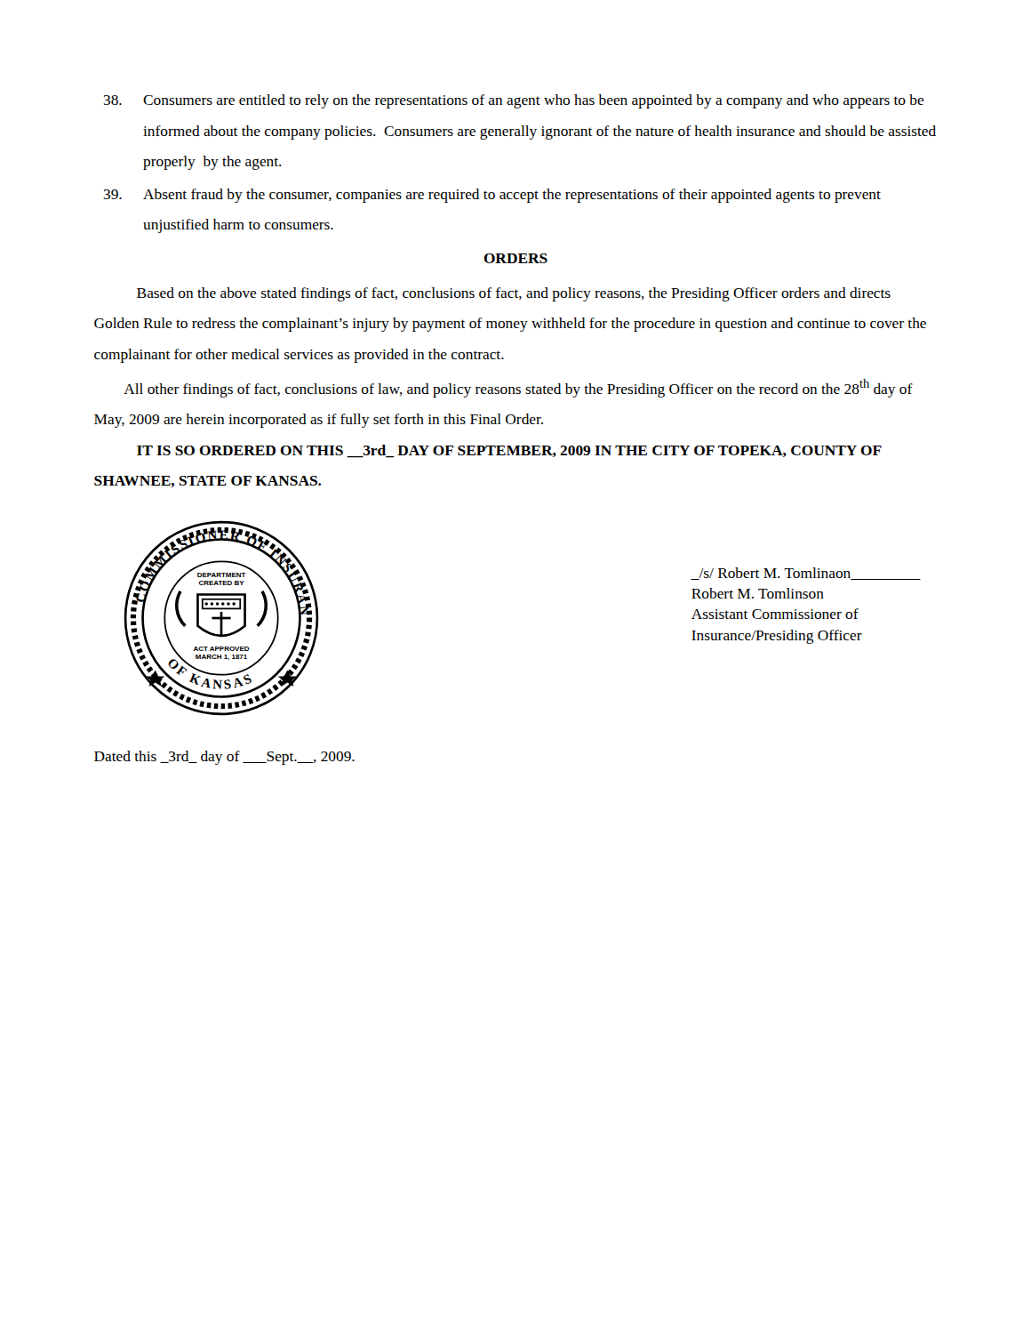38. Consumers are entitled to rely on the representations of an agent who has been appointed by a company and who appears to be informed about the company policies. Consumers are generally ignorant of the nature of health insurance and should be assisted properly by the agent.
39. Absent fraud by the consumer, companies are required to accept the representations of their appointed agents to prevent unjustified harm to consumers.
ORDERS
Based on the above stated findings of fact, conclusions of fact, and policy reasons, the Presiding Officer orders and directs Golden Rule to redress the complainant’s injury by payment of money withheld for the procedure in question and continue to cover the complainant for other medical services as provided in the contract.
All other findings of fact, conclusions of law, and policy reasons stated by the Presiding Officer on the record on the 28th day of May, 2009 are herein incorporated as if fully set forth in this Final Order.
IT IS SO ORDERED ON THIS __3rd_ DAY OF SEPTEMBER, 2009 IN THE CITY OF TOPEKA, COUNTY OF SHAWNEE, STATE OF KANSAS.
COMMISSIONER OF INSURANCE OF KANSAS DEPARTMENT CREATED BY ACT APPROVED MARCH 1, 1871
_/s/ Robert M. Tomlinaon_________
Robert M. Tomlinson
Assistant Commissioner of
Insurance/Presiding Officer
Dated this _3rd_ day of ___Sept.__, 2009.